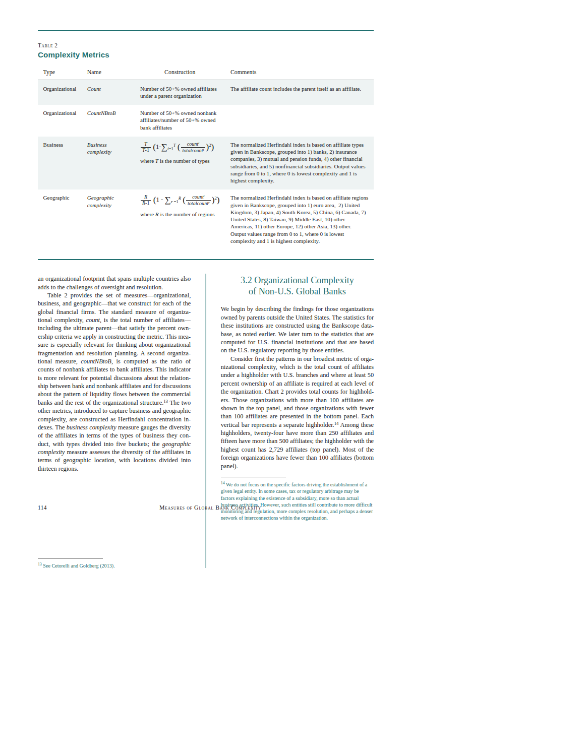Table 2
Complexity Metrics
| Type | Name | Construction | Comments |
| --- | --- | --- | --- |
| Organizational | Count | Number of 50+% owned affiliates under a parent organization | The affiliate count includes the parent itself as an affiliate. |
| Organizational | CountNBtoB | Number of 50+% owned nonbank affiliates/number of 50+% owned bank affiliates | |
| Business | Business complexity | T T -1 ( 1- ∑ i =1 T ( count i totalcount i ) 2 ) where T is the number of types | The normalized Herfindahl index is based on affiliate types given in Bankscope, grouped into 1) banks, 2) insurance companies, 3) mutual and pension funds, 4) other financial subsidiaries, and 5) nonfinancial subsidiaries. Output values range from 0 to 1, where 0 is lowest complexity and 1 is highest complexity. |
| Geographic | Geographic complexity | R R -1 ( 1 - ∑ r =1 R ( count r totalcount r ) 2 ) where R is the number of regions | The normalized Herfindahl index is based on affiliate regions given in Bankscope, grouped into 1) euro area, 2) United Kingdom, 3) Japan, 4) South Korea, 5) China, 6) Canada, 7) United States, 8) Taiwan, 9) Middle East, 10) other Americas, 11) other Europe, 12) other Asia, 13) other. Output values range from 0 to 1, where 0 is lowest complexity and 1 is highest complexity. |
an organizational footprint that spans multiple countries also adds to the challenges of oversight and resolution.
Table 2 provides the set of measures—organizational, business, and geographic—that we construct for each of the global financial firms. The standard measure of organizational complexity, count, is the total number of affiliates—including the ultimate parent—that satisfy the percent ownership criteria we apply in constructing the metric. This measure is especially relevant for thinking about organizational fragmentation and resolution planning. A second organizational measure, countNBtoB, is computed as the ratio of counts of nonbank affiliates to bank affiliates. This indicator is more relevant for potential discussions about the relationship between bank and nonbank affiliates and for discussions about the pattern of liquidity flows between the commercial banks and the rest of the organizational structure.13 The two other metrics, introduced to capture business and geographic complexity, are constructed as Herfindahl concentration indexes. The business complexity measure gauges the diversity of the affiliates in terms of the types of business they conduct, with types divided into five buckets; the geographic complexity measure assesses the diversity of the affiliates in terms of geographic location, with locations divided into thirteen regions.
13 See Cetorelli and Goldberg (2013).
3.2 Organizational Complexity
of Non-U.S. Global Banks
We begin by describing the findings for those organizations owned by parents outside the United States. The statistics for these institutions are constructed using the Bankscope database, as noted earlier. We later turn to the statistics that are computed for U.S. financial institutions and that are based on the U.S. regulatory reporting by those entities.
Consider first the patterns in our broadest metric of organizational complexity, which is the total count of affiliates under a highholder with U.S. branches and where at least 50 percent ownership of an affiliate is required at each level of the organization. Chart 2 provides total counts for highholders. Those organizations with more than 100 affiliates are shown in the top panel, and those organizations with fewer than 100 affiliates are presented in the bottom panel. Each vertical bar represents a separate highholder.14 Among these highholders, twenty-four have more than 250 affiliates and fifteen have more than 500 affiliates; the highholder with the highest count has 2,729 affiliates (top panel). Most of the foreign organizations have fewer than 100 affiliates (bottom panel).
14 We do not focus on the specific factors driving the establishment of a given legal entity. In some cases, tax or regulatory arbitrage may be factors explaining the existence of a subsidiary, more so than actual business activities. However, such entities still contribute to more difficult monitoring and regulation, more complex resolution, and perhaps a denser network of interconnections within the organization.
114
Measures of Global Bank Complexity